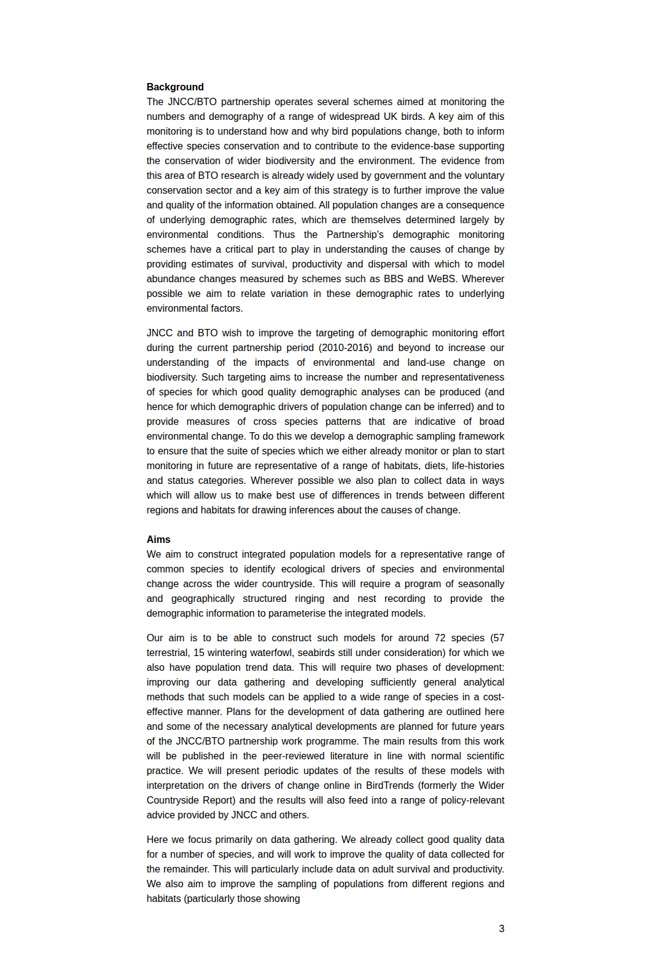Background
The JNCC/BTO partnership operates several schemes aimed at monitoring the numbers and demography of a range of widespread UK birds. A key aim of this monitoring is to understand how and why bird populations change, both to inform effective species conservation and to contribute to the evidence-base supporting the conservation of wider biodiversity and the environment. The evidence from this area of BTO research is already widely used by government and the voluntary conservation sector and a key aim of this strategy is to further improve the value and quality of the information obtained. All population changes are a consequence of underlying demographic rates, which are themselves determined largely by environmental conditions. Thus the Partnership's demographic monitoring schemes have a critical part to play in understanding the causes of change by providing estimates of survival, productivity and dispersal with which to model abundance changes measured by schemes such as BBS and WeBS. Wherever possible we aim to relate variation in these demographic rates to underlying environmental factors.
JNCC and BTO wish to improve the targeting of demographic monitoring effort during the current partnership period (2010-2016) and beyond to increase our understanding of the impacts of environmental and land-use change on biodiversity. Such targeting aims to increase the number and representativeness of species for which good quality demographic analyses can be produced (and hence for which demographic drivers of population change can be inferred) and to provide measures of cross species patterns that are indicative of broad environmental change. To do this we develop a demographic sampling framework to ensure that the suite of species which we either already monitor or plan to start monitoring in future are representative of a range of habitats, diets, life-histories and status categories. Wherever possible we also plan to collect data in ways which will allow us to make best use of differences in trends between different regions and habitats for drawing inferences about the causes of change.
Aims
We aim to construct integrated population models for a representative range of common species to identify ecological drivers of species and environmental change across the wider countryside. This will require a program of seasonally and geographically structured ringing and nest recording to provide the demographic information to parameterise the integrated models.
Our aim is to be able to construct such models for around 72 species (57 terrestrial, 15 wintering waterfowl, seabirds still under consideration) for which we also have population trend data. This will require two phases of development: improving our data gathering and developing sufficiently general analytical methods that such models can be applied to a wide range of species in a cost-effective manner. Plans for the development of data gathering are outlined here and some of the necessary analytical developments are planned for future years of the JNCC/BTO partnership work programme. The main results from this work will be published in the peer-reviewed literature in line with normal scientific practice. We will present periodic updates of the results of these models with interpretation on the drivers of change online in BirdTrends (formerly the Wider Countryside Report) and the results will also feed into a range of policy-relevant advice provided by JNCC and others.
Here we focus primarily on data gathering. We already collect good quality data for a number of species, and will work to improve the quality of data collected for the remainder. This will particularly include data on adult survival and productivity. We also aim to improve the sampling of populations from different regions and habitats (particularly those showing
3